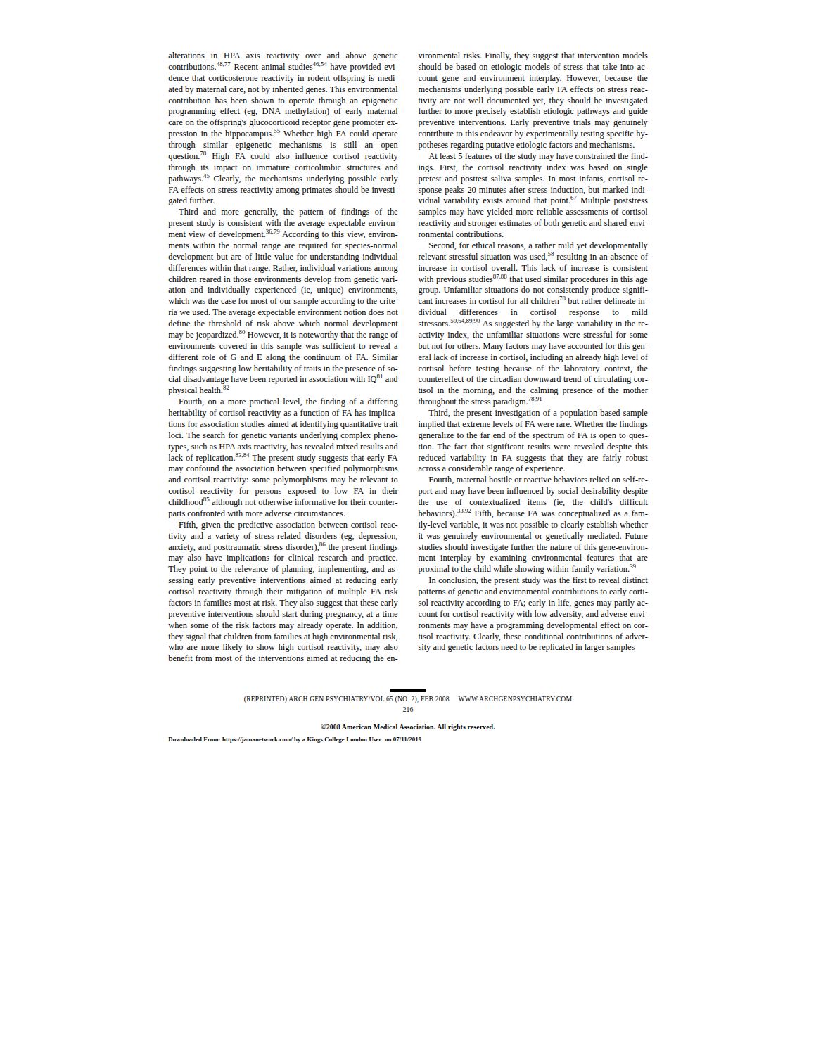alterations in HPA axis reactivity over and above genetic contributions.48,77 Recent animal studies46,54 have provided evidence that corticosterone reactivity in rodent offspring is mediated by maternal care, not by inherited genes. This environmental contribution has been shown to operate through an epigenetic programming effect (eg, DNA methylation) of early maternal care on the offspring's glucocorticoid receptor gene promoter expression in the hippocampus.55 Whether high FA could operate through similar epigenetic mechanisms is still an open question.78 High FA could also influence cortisol reactivity through its impact on immature corticolimbic structures and pathways.45 Clearly, the mechanisms underlying possible early FA effects on stress reactivity among primates should be investigated further.
Third and more generally, the pattern of findings of the present study is consistent with the average expectable environment view of development.36,79 According to this view, environments within the normal range are required for species-normal development but are of little value for understanding individual differences within that range. Rather, individual variations among children reared in those environments develop from genetic variation and individually experienced (ie, unique) environments, which was the case for most of our sample according to the criteria we used. The average expectable environment notion does not define the threshold of risk above which normal development may be jeopardized.80 However, it is noteworthy that the range of environments covered in this sample was sufficient to reveal a different role of G and E along the continuum of FA. Similar findings suggesting low heritability of traits in the presence of social disadvantage have been reported in association with IQ81 and physical health.82
Fourth, on a more practical level, the finding of a differing heritability of cortisol reactivity as a function of FA has implications for association studies aimed at identifying quantitative trait loci. The search for genetic variants underlying complex phenotypes, such as HPA axis reactivity, has revealed mixed results and lack of replication.83,84 The present study suggests that early FA may confound the association between specified polymorphisms and cortisol reactivity: some polymorphisms may be relevant to cortisol reactivity for persons exposed to low FA in their childhood85 although not otherwise informative for their counterparts confronted with more adverse circumstances.
Fifth, given the predictive association between cortisol reactivity and a variety of stress-related disorders (eg, depression, anxiety, and posttraumatic stress disorder),86 the present findings may also have implications for clinical research and practice. They point to the relevance of planning, implementing, and assessing early preventive interventions aimed at reducing early cortisol reactivity through their mitigation of multiple FA risk factors in families most at risk. They also suggest that these early preventive interventions should start during pregnancy, at a time when some of the risk factors may already operate. In addition, they signal that children from families at high environmental risk, who are more likely to show high cortisol reactivity, may also benefit from most of the interventions aimed at reducing the environmental risks. Finally, they suggest that intervention models should be based on etiologic models of stress that take into account gene and environment interplay. However, because the mechanisms underlying possible early FA effects on stress reactivity are not well documented yet, they should be investigated further to more precisely establish etiologic pathways and guide preventive interventions. Early preventive trials may genuinely contribute to this endeavor by experimentally testing specific hypotheses regarding putative etiologic factors and mechanisms.
At least 5 features of the study may have constrained the findings. First, the cortisol reactivity index was based on single pretest and posttest saliva samples. In most infants, cortisol response peaks 20 minutes after stress induction, but marked individual variability exists around that point.67 Multiple poststress samples may have yielded more reliable assessments of cortisol reactivity and stronger estimates of both genetic and shared-environmental contributions.
Second, for ethical reasons, a rather mild yet developmentally relevant stressful situation was used,58 resulting in an absence of increase in cortisol overall. This lack of increase is consistent with previous studies87,88 that used similar procedures in this age group. Unfamiliar situations do not consistently produce significant increases in cortisol for all children78 but rather delineate individual differences in cortisol response to mild stressors.59,64,89,90 As suggested by the large variability in the reactivity index, the unfamiliar situations were stressful for some but not for others. Many factors may have accounted for this general lack of increase in cortisol, including an already high level of cortisol before testing because of the laboratory context, the countereffect of the circadian downward trend of circulating cortisol in the morning, and the calming presence of the mother throughout the stress paradigm.78,91
Third, the present investigation of a population-based sample implied that extreme levels of FA were rare. Whether the findings generalize to the far end of the spectrum of FA is open to question. The fact that significant results were revealed despite this reduced variability in FA suggests that they are fairly robust across a considerable range of experience.
Fourth, maternal hostile or reactive behaviors relied on self-report and may have been influenced by social desirability despite the use of contextualized items (ie, the child's difficult behaviors).33,92 Fifth, because FA was conceptualized as a family-level variable, it was not possible to clearly establish whether it was genuinely environmental or genetically mediated. Future studies should investigate further the nature of this gene-environment interplay by examining environmental features that are proximal to the child while showing within-family variation.39
In conclusion, the present study was the first to reveal distinct patterns of genetic and environmental contributions to early cortisol reactivity according to FA; early in life, genes may partly account for cortisol reactivity with low adversity, and adverse environments may have a programming developmental effect on cortisol reactivity. Clearly, these conditional contributions of adversity and genetic factors need to be replicated in larger samples
(REPRINTED) ARCH GEN PSYCHIATRY/VOL 65 (NO. 2), FEB 2008 WWW.ARCHGENPSYCHIATRY.COM
216
©2008 American Medical Association. All rights reserved.
Downloaded From: https://jamanetwork.com/ by a Kings College London User on 07/11/2019